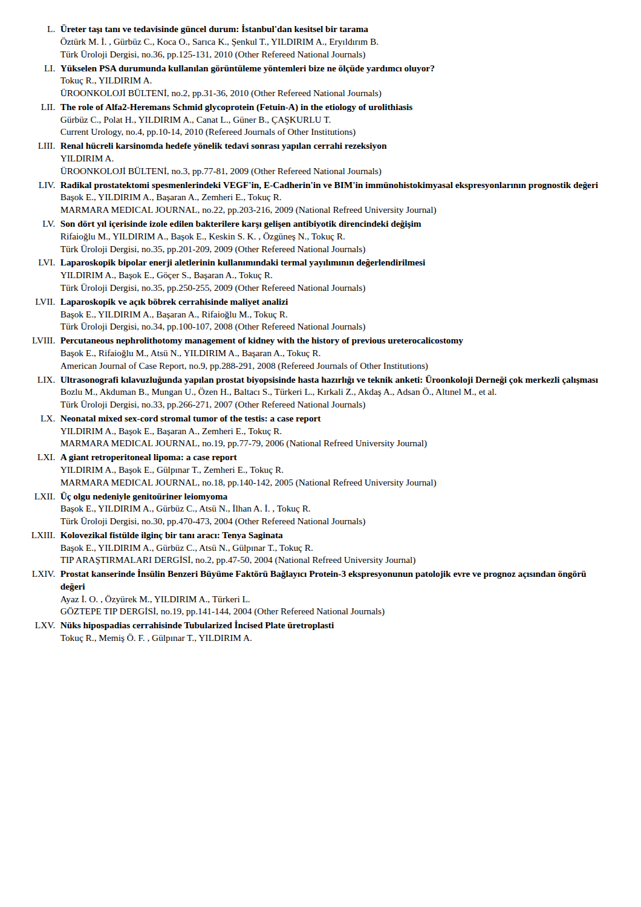Üreter taşı tanı ve tedavisinde güncel durum: İstanbul'dan kesitsel bir tarama
Öztürk M. İ. , Gürbüz C., Koca O., Sarıca K., Şenkul T., YILDIRIM A., Eryıldırım B.
Türk Üroloji Dergisi, no.36, pp.125-131, 2010 (Other Refereed National Journals)
Yükselen PSA durumunda kullanılan görüntüleme yöntemleri bize ne ölçüde yardımcı oluyor?
Tokuç R., YILDIRIM A.
ÜROONKOLOJİ BÜLTENİ, no.2, pp.31-36, 2010 (Other Refereed National Journals)
The role of Alfa2-Heremans Schmid glycoprotein (Fetuin-A) in the etiology of urolithiasis
Gürbüz C., Polat H., YILDIRIM A., Canat L., Güner B., ÇAŞKURLU T.
Current Urology, no.4, pp.10-14, 2010 (Refereed Journals of Other Institutions)
Renal hücreli karsinomda hedefe yönelik tedavi sonrası yapılan cerrahi rezeksiyon
YILDIRIM A.
ÜROONKOLOJİ BÜLTENİ, no.3, pp.77-81, 2009 (Other Refereed National Journals)
Radikal prostatektomi spesmenlerindeki VEGF'in, E-Cadherin'in ve BIM'in immünohistokimyasal ekspresyonlarının prognostik değeri
Başok E., YILDIRIM A., Başaran A., Zemheri E., Tokuç R.
MARMARA MEDICAL JOURNAL, no.22, pp.203-216, 2009 (National Refreed University Journal)
Son dört yıl içerisinde izole edilen bakterilere karşı gelişen antibiyotik direncindeki değişim
Rifaioğlu M., YILDIRIM A., Başok E., Keskin S. K. , Özgüneş N., Tokuç R.
Türk Üroloji Dergisi, no.35, pp.201-209, 2009 (Other Refereed National Journals)
Laparoskopik bipolar enerji aletlerinin kullanımındaki termal yayılımının değerlendirilmesi
YILDIRIM A., Başok E., Göçer S., Başaran A., Tokuç R.
Türk Üroloji Dergisi, no.35, pp.250-255, 2009 (Other Refereed National Journals)
Laparoskopik ve açık böbrek cerrahisinde maliyet analizi
Başok E., YILDIRIM A., Başaran A., Rifaioğlu M., Tokuç R.
Türk Üroloji Dergisi, no.34, pp.100-107, 2008 (Other Refereed National Journals)
Percutaneous nephrolithotomy management of kidney with the history of previous ureterocalicostomy
Başok E., Rifaioğlu M., Atsü N., YILDIRIM A., Başaran A., Tokuç R.
American Journal of Case Report, no.9, pp.288-291, 2008 (Refereed Journals of Other Institutions)
Ultrasonografi kılavuzluğunda yapılan prostat biyopsisinde hasta hazırlığı ve teknik anketi: Üroonkoloji Derneği çok merkezli çalışması
Bozlu M., Akduman B., Mungan U., Özen H., Baltacı S., Türkeri L., Kırkali Z., Akdaş A., Adsan Ö., Altınel M., et al.
Türk Üroloji Dergisi, no.33, pp.266-271, 2007 (Other Refereed National Journals)
Neonatal mixed sex-cord stromal tumor of the testis: a case report
YILDIRIM A., Başok E., Başaran A., Zemheri E., Tokuç R.
MARMARA MEDICAL JOURNAL, no.19, pp.77-79, 2006 (National Refreed University Journal)
A giant retroperitoneal lipoma: a case report
YILDIRIM A., Başok E., Gülpınar T., Zemheri E., Tokuç R.
MARMARA MEDICAL JOURNAL, no.18, pp.140-142, 2005 (National Refreed University Journal)
Üç olgu nedeniyle genitoüriner leiomyoma
Başok E., YILDIRIM A., Gürbüz C., Atsü N., İlhan A. İ. , Tokuç R.
Türk Üroloji Dergisi, no.30, pp.470-473, 2004 (Other Refereed National Journals)
Kolovezikal fistülde ilginç bir tanı aracı: Tenya Saginata
Başok E., YILDIRIM A., Gürbüz C., Atsü N., Gülpınar T., Tokuç R.
TIP ARAŞTIRMALARI DERGİSİ, no.2, pp.47-50, 2004 (National Refreed University Journal)
Prostat kanserinde İnsülin Benzeri Büyüme Faktörü Bağlayıcı Protein-3 ekspresyonunun patolojik evre ve prognoz açısından öngörü değeri
Ayaz İ. O. , Özyürek M., YILDIRIM A., Türkeri L.
GÖZTEPE TIP DERGİSİ, no.19, pp.141-144, 2004 (Other Refereed National Journals)
Nüks hipospadias cerrahisinde Tubularized İncised Plate üretroplasti
Tokuç R., Memiş Ö. F. , Gülpınar T., YILDIRIM A.